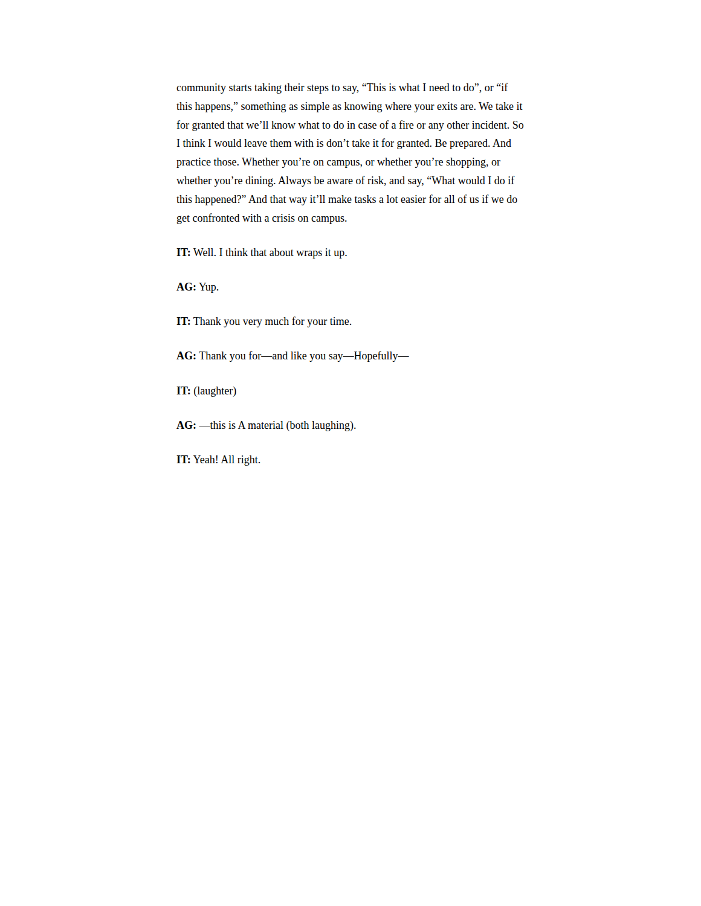community starts taking their steps to say, “This is what I need to do”, or “if this happens,” something as simple as knowing where your exits are. We take it for granted that we’ll know what to do in case of a fire or any other incident. So I think I would leave them with is don’t take it for granted. Be prepared. And practice those. Whether you’re on campus, or whether you’re shopping, or whether you’re dining. Always be aware of risk, and say, “What would I do if this happened?” And that way it’ll make tasks a lot easier for all of us if we do get confronted with a crisis on campus.
IT: Well. I think that about wraps it up.
AG: Yup.
IT: Thank you very much for your time.
AG: Thank you for—and like you say—Hopefully—
IT: (laughter)
AG: —this is A material (both laughing).
IT: Yeah! All right.